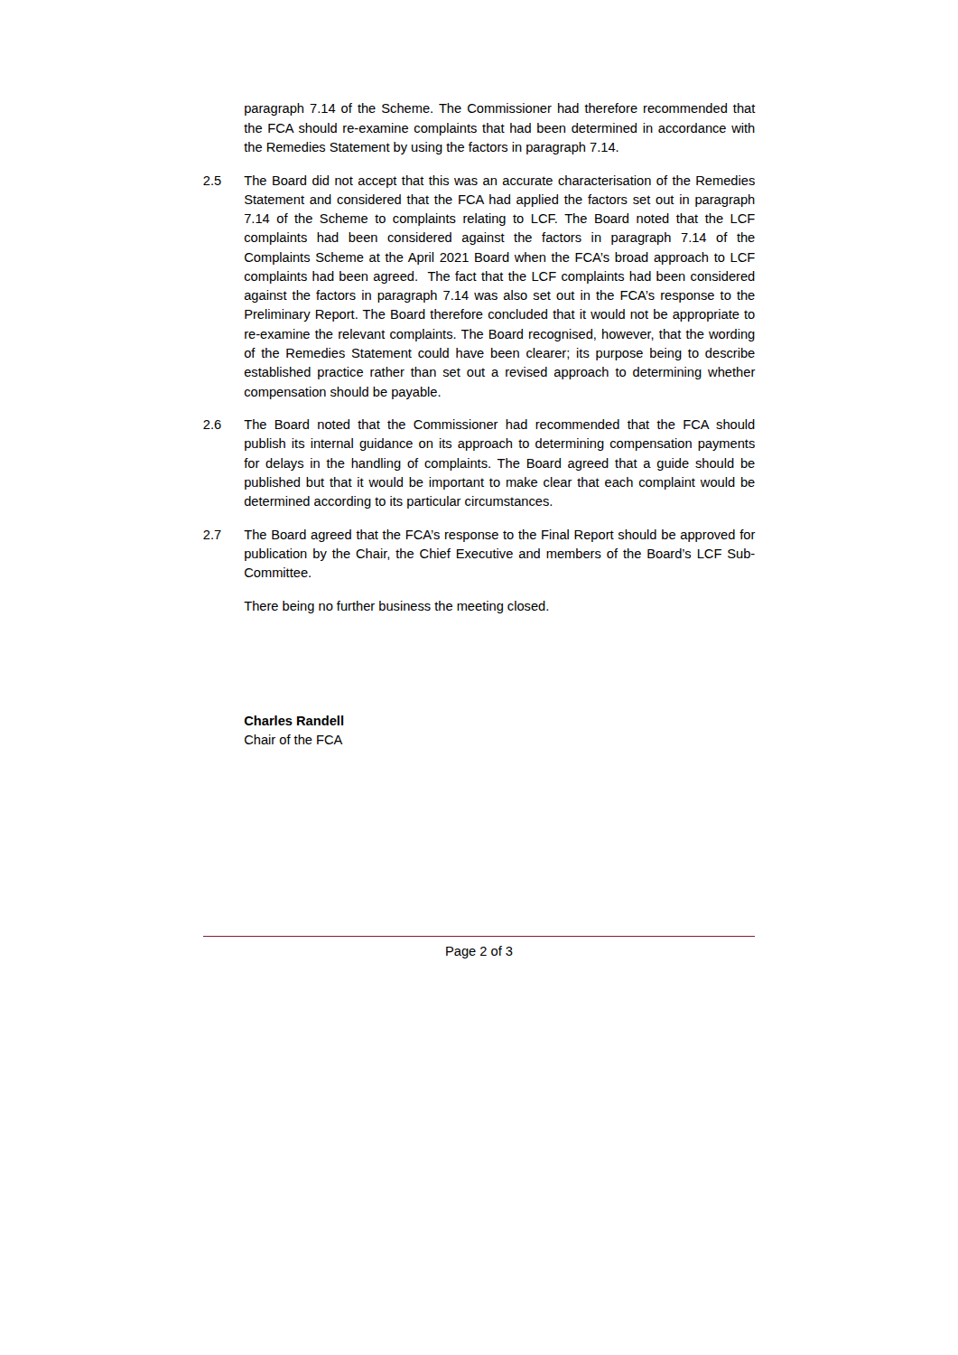paragraph 7.14 of the Scheme. The Commissioner had therefore recommended that the FCA should re-examine complaints that had been determined in accordance with the Remedies Statement by using the factors in paragraph 7.14.
2.5
The Board did not accept that this was an accurate characterisation of the Remedies Statement and considered that the FCA had applied the factors set out in paragraph 7.14 of the Scheme to complaints relating to LCF. The Board noted that the LCF complaints had been considered against the factors in paragraph 7.14 of the Complaints Scheme at the April 2021 Board when the FCA’s broad approach to LCF complaints had been agreed. The fact that the LCF complaints had been considered against the factors in paragraph 7.14 was also set out in the FCA’s response to the Preliminary Report. The Board therefore concluded that it would not be appropriate to re-examine the relevant complaints. The Board recognised, however, that the wording of the Remedies Statement could have been clearer; its purpose being to describe established practice rather than set out a revised approach to determining whether compensation should be payable.
2.6
The Board noted that the Commissioner had recommended that the FCA should publish its internal guidance on its approach to determining compensation payments for delays in the handling of complaints. The Board agreed that a guide should be published but that it would be important to make clear that each complaint would be determined according to its particular circumstances.
2.7
The Board agreed that the FCA’s response to the Final Report should be approved for publication by the Chair, the Chief Executive and members of the Board’s LCF Sub-Committee.
There being no further business the meeting closed.
Charles Randell
Chair of the FCA
Page 2 of 3